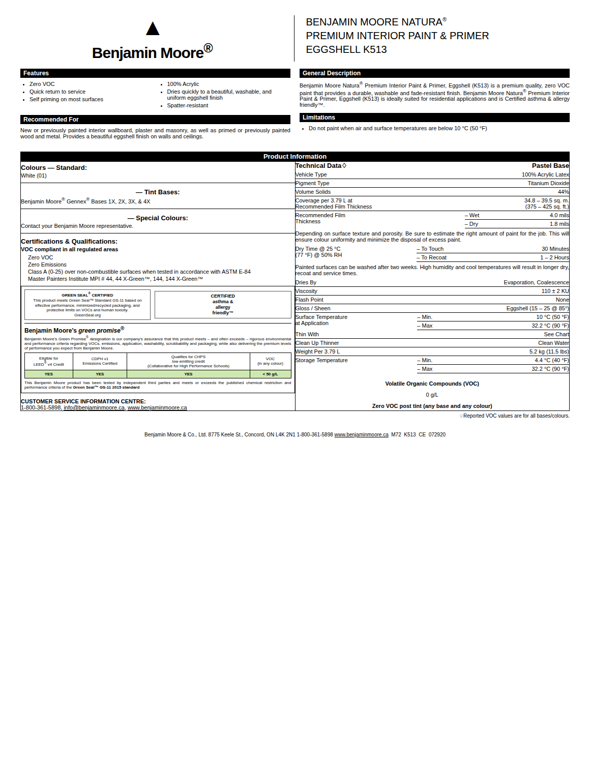▲
Benjamin Moore®
BENJAMIN MOORE NATURA®
PREMIUM INTERIOR PAINT & PRIMER
EGGSHELL K513
Features
Zero VOC
Quick return to service
Self priming on most surfaces
100% Acrylic
Dries quickly to a beautiful, washable, and uniform eggshell finish
Spatter-resistant
Recommended For
New or previously painted interior wallboard, plaster and masonry, as well as primed or previously painted wood and metal. Provides a beautiful eggshell finish on walls and ceilings.
General Description
Benjamin Moore Natura® Premium Interior Paint & Primer, Eggshell (K513) is a premium quality, zero VOC paint that provides a durable, washable and fade-resistant finish. Benjamin Moore Natura® Premium Interior Paint & Primer, Eggshell (K513) is ideally suited for residential applications and is Certified asthma & allergy friendly™.
Limitations
Do not paint when air and surface temperatures are below 10 °C (50 °F)
Product Information
| Colours — Standard: White (01) — Tint Bases: Benjamin Moore ® Gennex ® Bases 1X, 2X, 3X, & 4X — Special Colours: Contact your Benjamin Moore representative. Certifications & Qualifications: VOC compliant in all regulated areas Zero VOC Zero Emissions Class A (0-25) over non-combustible surfaces when tested in accordance with ASTM E-84 Master Painters Institute MPI # 44, 44 X-Green™, 144, 144 X-Green™ GREEN SEAL ® CERTIFIED This product meets Green Seal™ Standard GS-11 based on effective performance, minimized/recycled packaging, and protective limits on VOCs and human toxicity. GreenSeal.org CERTIFIED asthma & allergy friendly™ Benjamin Moore’s green promise ® Benjamin Moore’s Green Promise ® designation is our company’s assurance that this product meets – and often exceeds – rigorous environmental and performance criteria regarding VOCs, emissions, application, washability, scrubbability and packaging, while also delivering the premium levels of performance you expect from Benjamin Moore. / Eligible for LEED ® v4 Credit / CDPH v1 Emissions Certified / Qualifies for CHPS low emitting credit (Collaborative for High Performance Schools) / VOC (in any colour) / / YES / YES / YES / < 50 g/L / This Benjamin Moore product has been tested by independent third parties and meets or exceeds the published chemical restriction and performance criteria of the Green Seal™ GS-11 2015 standard CUSTOMER SERVICE INFORMATION CENTRE: 1-800-361-5898, info@benjaminmoore.ca , www.benjaminmoore.ca | Technical Data♢ Pastel Base / Vehicle Type / 100% Acrylic Latex / / Pigment Type / Titanium Dioxide / / Volume Solids / 44% / / Coverage per 3.79 L at Recommended Film Thickness / 34.8 – 39.5 sq. m. (375 – 425 sq. ft.) / / Recommended Film Thickness / – Wet 4.0 mils / / – Dry 1.8 mils / Depending on surface texture and porosity. Be sure to estimate the right amount of paint for the job. This will ensure colour uniformity and minimize the disposal of excess paint. / Dry Time @ 25 °C (77 °F) @ 50% RH / – To Touch 30 Minutes / / – To Recoat 1 – 2 Hours / Painted surfaces can be washed after two weeks. High humidity and cool temperatures will result in longer dry, recoat and service times. / Dries By / Evaporation, Coalescence / / Viscosity / 110 ± 2 KU / / Flash Point / None / / Gloss / Sheen / Eggshell (15 – 25 @ 85°) / / Surface Temperature at Application / – Min. 10 °C (50 °F) / / – Max 32.2 °C (90 °F) / / Thin With / See Chart / / Clean Up Thinner / Clean Water / / Weight Per 3.79 L / 5.2 kg (11.5 lbs) / / Storage Temperature / – Min. 4.4 °C (40 °F) / / – Max 32.2 °C (90 °F) / Volatile Organic Compounds (VOC) 0 g/L Zero VOC post tint (any base and any colour) |
♢Reported VOC values are for all bases/colours.
Benjamin Moore & Co., Ltd. 8775 Keele St., Concord, ON L4K 2N1 1-800-361-5898 www.benjaminmoore.ca M72 K513 CE 072920